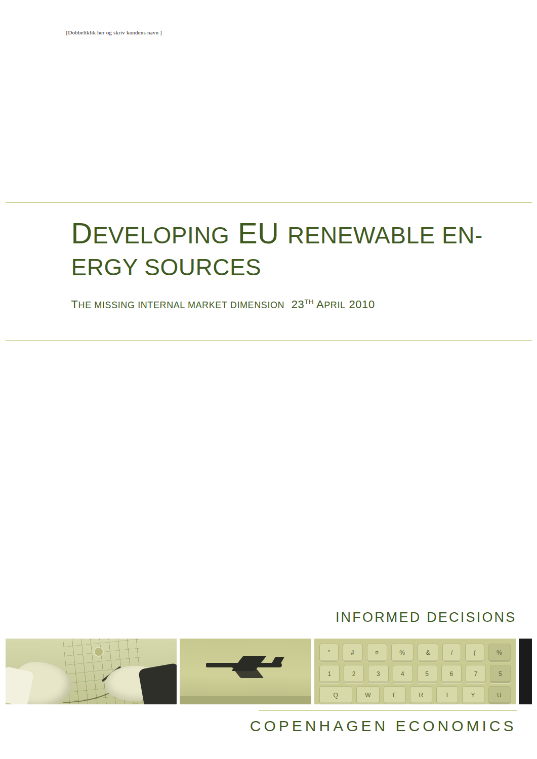[Dobbeltklik her og skriv kundens navn ]
DEVELOPING EU RENEWABLE EN-
ERGY SOURCES
THE MISSING INTERNAL MARKET DIMENSION 23TH APRIL 2010
Informed decisions
"
#
¤
%
&
/
(
%
1
2
3
4
5
6
7
5
Q
W
E
R
T
Y
U
Copenhagen Economics